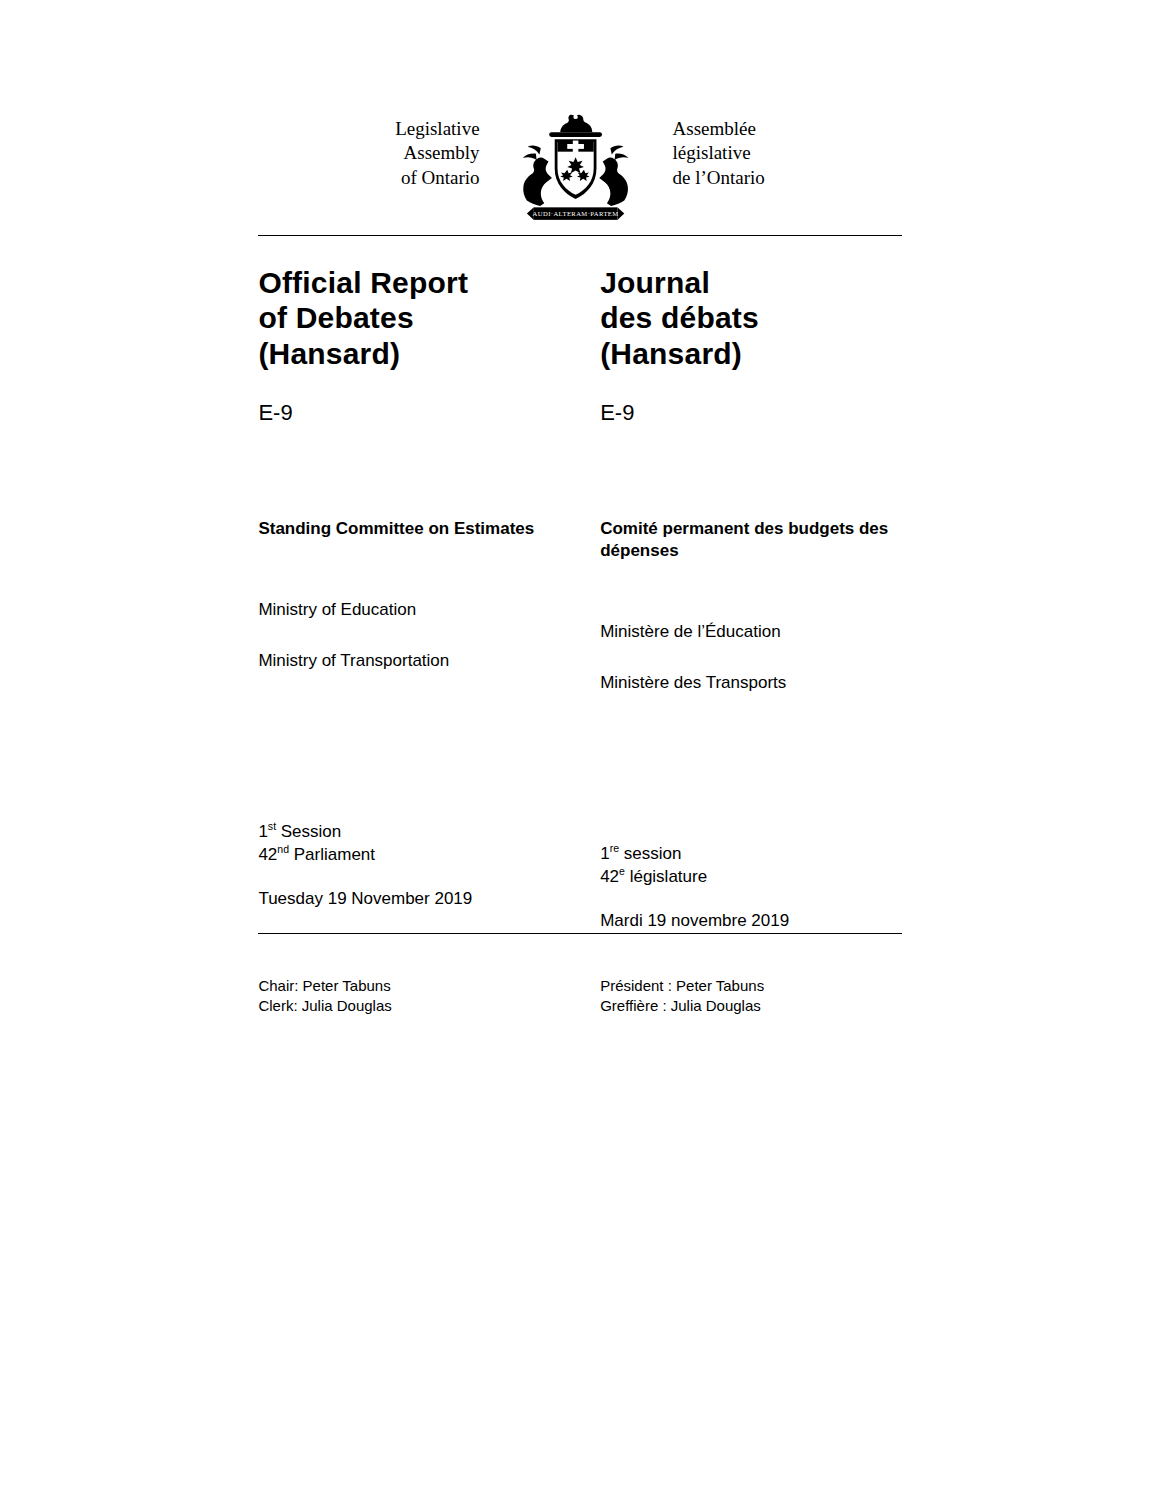Legislative
Assembly
of Ontario
AUDI·ALTERAM·PARTEM
Assemblée
législative
de l’Ontario
Official Report
of Debates
(Hansard)
E-9
Standing Committee on Estimates
Ministry of Education
Ministry of Transportation
1st Session
42nd Parliament
Tuesday 19 November 2019
Journal
des débats
(Hansard)
E-9
Comité permanent des budgets des dépenses
Ministère de l’Éducation
Ministère des Transports
1re session
42e législature
Mardi 19 novembre 2019
Chair: Peter Tabuns
Clerk: Julia Douglas
Président : Peter Tabuns
Greffière : Julia Douglas